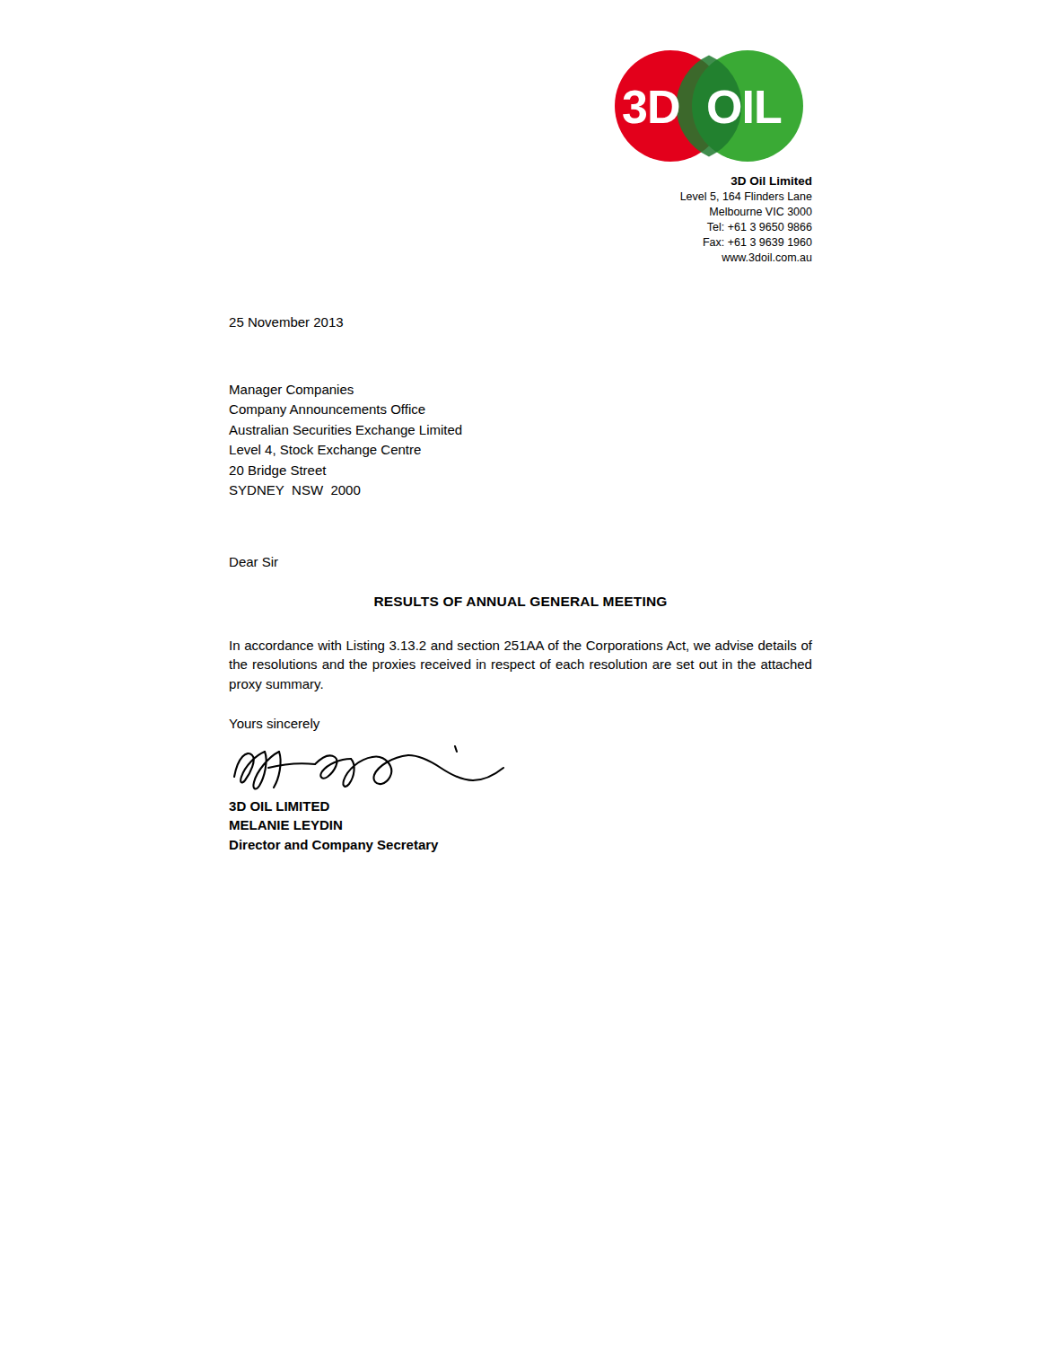3D OIL
3D Oil Limited
Level 5, 164 Flinders Lane
Melbourne VIC 3000
Tel: +61 3 9650 9866
Fax: +61 3 9639 1960
www.3doil.com.au
25 November 2013
Manager Companies
Company Announcements Office
Australian Securities Exchange Limited
Level 4, Stock Exchange Centre
20 Bridge Street
SYDNEY NSW 2000
Dear Sir
RESULTS OF ANNUAL GENERAL MEETING
In accordance with Listing 3.13.2 and section 251AA of the Corporations Act, we advise details of the resolutions and the proxies received in respect of each resolution are set out in the attached proxy summary.
Yours sincerely
3D OIL LIMITED
MELANIE LEYDIN
Director and Company Secretary